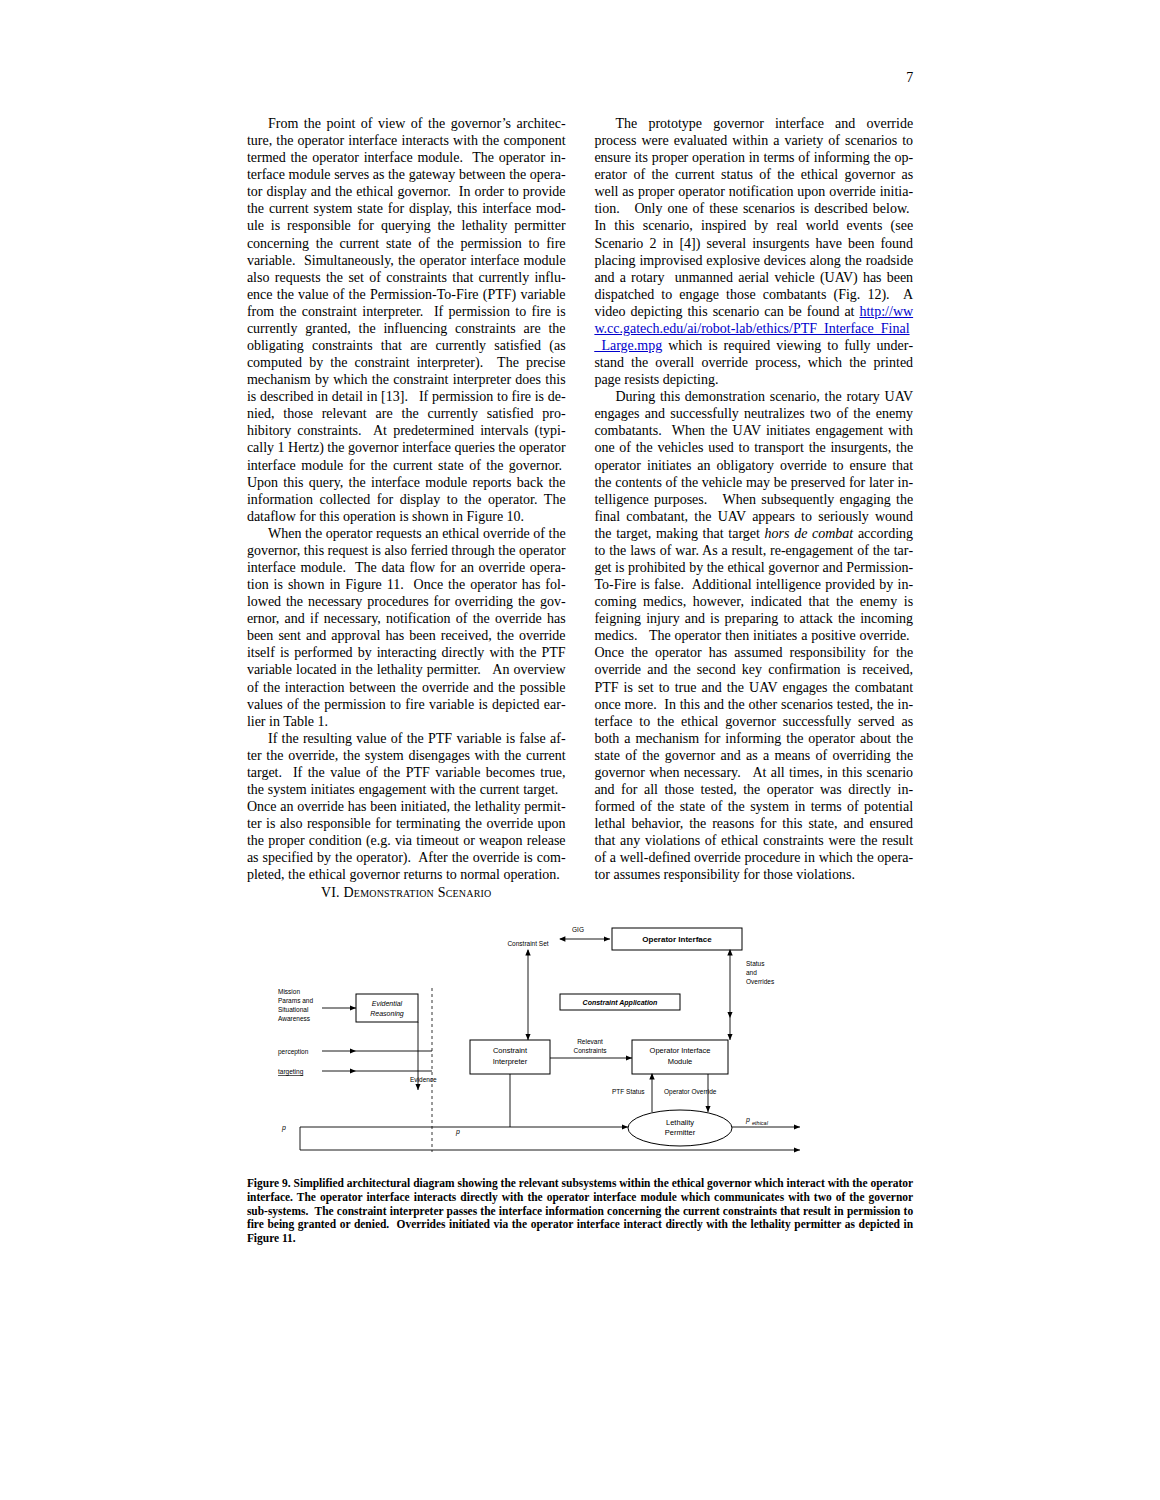7
From the point of view of the governor’s architecture, the operator interface interacts with the component termed the operator interface module. The operator interface module serves as the gateway between the operator display and the ethical governor. In order to provide the current system state for display, this interface module is responsible for querying the lethality permitter concerning the current state of the permission to fire variable. Simultaneously, the operator interface module also requests the set of constraints that currently influence the value of the Permission-To-Fire (PTF) variable from the constraint interpreter. If permission to fire is currently granted, the influencing constraints are the obligating constraints that are currently satisfied (as computed by the constraint interpreter). The precise mechanism by which the constraint interpreter does this is described in detail in [13]. If permission to fire is denied, those relevant are the currently satisfied prohibitory constraints. At predetermined intervals (typically 1 Hertz) the governor interface queries the operator interface module for the current state of the governor. Upon this query, the interface module reports back the information collected for display to the operator. The dataflow for this operation is shown in Figure 10.
When the operator requests an ethical override of the governor, this request is also ferried through the operator interface module. The data flow for an override operation is shown in Figure 11. Once the operator has followed the necessary procedures for overriding the governor, and if necessary, notification of the override has been sent and approval has been received, the override itself is performed by interacting directly with the PTF variable located in the lethality permitter. An overview of the interaction between the override and the possible values of the permission to fire variable is depicted earlier in Table 1.
If the resulting value of the PTF variable is false after the override, the system disengages with the current target. If the value of the PTF variable becomes true, the system initiates engagement with the current target. Once an override has been initiated, the lethality permitter is also responsible for terminating the override upon the proper condition (e.g. via timeout or weapon release as specified by the operator). After the override is completed, the ethical governor returns to normal operation.
VI. Demonstration Scenario
The prototype governor interface and override process were evaluated within a variety of scenarios to ensure its proper operation in terms of informing the operator of the current status of the ethical governor as well as proper operator notification upon override initiation. Only one of these scenarios is described below. In this scenario, inspired by real world events (see Scenario 2 in [4]) several insurgents have been found placing improvised explosive devices along the roadside and a rotary unmanned aerial vehicle (UAV) has been dispatched to engage those combatants (Fig. 12). A video depicting this scenario can be found at http://www.cc.gatech.edu/ai/robot-lab/ethics/PTF_Interface_Final_Large.mpg which is required viewing to fully understand the overall override process, which the printed page resists depicting.
During this demonstration scenario, the rotary UAV engages and successfully neutralizes two of the enemy combatants. When the UAV initiates engagement with one of the vehicles used to transport the insurgents, the operator initiates an obligatory override to ensure that the contents of the vehicle may be preserved for later intelligence purposes. When subsequently engaging the final combatant, the UAV appears to seriously wound the target, making that target hors de combat according to the laws of war. As a result, re-engagement of the target is prohibited by the ethical governor and Permission-To-Fire is false. Additional intelligence provided by incoming medics, however, indicated that the enemy is feigning injury and is preparing to attack the incoming medics. The operator then initiates a positive override. Once the operator has assumed responsibility for the override and the second key confirmation is received, PTF is set to true and the UAV engages the combatant once more. In this and the other scenarios tested, the interface to the ethical governor successfully served as both a mechanism for informing the operator about the state of the governor and as a means of overriding the governor when necessary. At all times, in this scenario and for all those tested, the operator was directly informed of the state of the system in terms of potential lethal behavior, the reasons for this state, and ensured that any violations of ethical constraints were the result of a well-defined override procedure in which the operator assumes responsibility for those violations.
Operator Interface GIG Constraint Set Status and Overrides Mission Params and Situational Awareness Evidential Reasoning Constraint Application perception targeting Evidence Constraint Interpreter Relevant Constraints Operator Interface Module PTF Status Operator Override Lethality Permitter p p p ethical
Figure 9. Simplified architectural diagram showing the relevant subsystems within the ethical governor which interact with the operator interface. The operator interface interacts directly with the operator interface module which communicates with two of the governor sub-systems. The constraint interpreter passes the interface information concerning the current constraints that result in permission to fire being granted or denied. Overrides initiated via the operator interface interact directly with the lethality permitter as depicted in Figure 11.